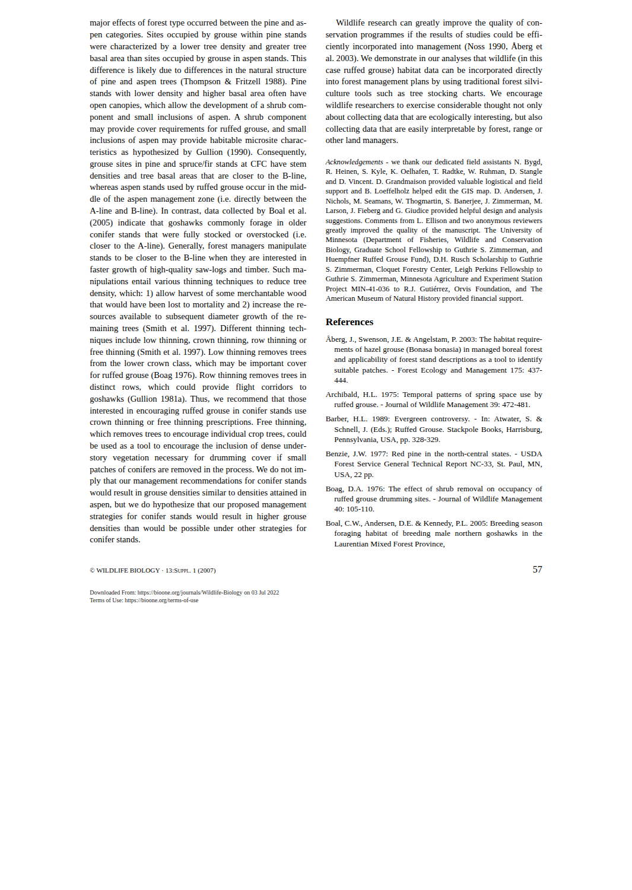major effects of forest type occurred between the pine and aspen categories. Sites occupied by grouse within pine stands were characterized by a lower tree density and greater tree basal area than sites occupied by grouse in aspen stands. This difference is likely due to differences in the natural structure of pine and aspen trees (Thompson & Fritzell 1988). Pine stands with lower density and higher basal area often have open canopies, which allow the development of a shrub component and small inclusions of aspen. A shrub component may provide cover requirements for ruffed grouse, and small inclusions of aspen may provide habitable microsite characteristics as hypothesized by Gullion (1990). Consequently, grouse sites in pine and spruce/fir stands at CFC have stem densities and tree basal areas that are closer to the B-line, whereas aspen stands used by ruffed grouse occur in the middle of the aspen management zone (i.e. directly between the A-line and B-line). In contrast, data collected by Boal et al. (2005) indicate that goshawks commonly forage in older conifer stands that were fully stocked or overstocked (i.e. closer to the A-line). Generally, forest managers manipulate stands to be closer to the B-line when they are interested in faster growth of high-quality saw-logs and timber. Such manipulations entail various thinning techniques to reduce tree density, which: 1) allow harvest of some merchantable wood that would have been lost to mortality and 2) increase the resources available to subsequent diameter growth of the remaining trees (Smith et al. 1997). Different thinning techniques include low thinning, crown thinning, row thinning or free thinning (Smith et al. 1997). Low thinning removes trees from the lower crown class, which may be important cover for ruffed grouse (Boag 1976). Row thinning removes trees in distinct rows, which could provide flight corridors to goshawks (Gullion 1981a). Thus, we recommend that those interested in encouraging ruffed grouse in conifer stands use crown thinning or free thinning prescriptions. Free thinning, which removes trees to encourage individual crop trees, could be used as a tool to encourage the inclusion of dense understory vegetation necessary for drumming cover if small patches of conifers are removed in the process. We do not imply that our management recommendations for conifer stands would result in grouse densities similar to densities attained in aspen, but we do hypothesize that our proposed management strategies for conifer stands would result in higher grouse densities than would be possible under other strategies for conifer stands.
Wildlife research can greatly improve the quality of conservation programmes if the results of studies could be efficiently incorporated into management (Noss 1990, Åberg et al. 2003). We demonstrate in our analyses that wildlife (in this case ruffed grouse) habitat data can be incorporated directly into forest management plans by using traditional forest silviculture tools such as tree stocking charts. We encourage wildlife researchers to exercise considerable thought not only about collecting data that are ecologically interesting, but also collecting data that are easily interpretable by forest, range or other land managers.
Acknowledgements - we thank our dedicated field assistants N. Bygd, R. Heinen, S. Kyle, K. Oelhafen, T. Radtke, W. Ruhman, D. Stangle and D. Vincent. D. Grandmaison provided valuable logistical and field support and B. Loeffelholz helped edit the GIS map. D. Andersen, J. Nichols, M. Seamans, W. Thogmartin, S. Banerjee, J. Zimmerman, M. Larson, J. Fieberg and G. Giudice provided helpful design and analysis suggestions. Comments from L. Ellison and two anonymous reviewers greatly improved the quality of the manuscript. The University of Minnesota (Department of Fisheries, Wildlife and Conservation Biology, Graduate School Fellowship to Guthrie S. Zimmerman, and Huempfner Ruffed Grouse Fund), D.H. Rusch Scholarship to Guthrie S. Zimmerman, Cloquet Forestry Center, Leigh Perkins Fellowship to Guthrie S. Zimmerman, Minnesota Agriculture and Experiment Station Project MIN-41-036 to R.J. Gutiérrez, Orvis Foundation, and The American Museum of Natural History provided financial support.
References
Åberg, J., Swenson, J.E. & Angelstam, P. 2003: The habitat requirements of hazel grouse (Bonasa bonasia) in managed boreal forest and applicability of forest stand descriptions as a tool to identify suitable patches. - Forest Ecology and Management 175: 437-444.
Archibald, H.L. 1975: Temporal patterns of spring space use by ruffed grouse. - Journal of Wildlife Management 39: 472-481.
Barber, H.L. 1989: Evergreen controversy. - In: Atwater, S. & Schnell, J. (Eds.); Ruffed Grouse. Stackpole Books, Harrisburg, Pennsylvania, USA, pp. 328-329.
Benzie, J.W. 1977: Red pine in the north-central states. - USDA Forest Service General Technical Report NC-33, St. Paul, MN, USA, 22 pp.
Boag, D.A. 1976: The effect of shrub removal on occupancy of ruffed grouse drumming sites. - Journal of Wildlife Management 40: 105-110.
Boal, C.W., Andersen, D.E. & Kennedy, P.L. 2005: Breeding season foraging habitat of breeding male northern goshawks in the Laurentian Mixed Forest Province,
© WILDLIFE BIOLOGY · 13:Suppl. 1 (2007) 57
Downloaded From: https://bioone.org/journals/Wildlife-Biology on 03 Jul 2022
Terms of Use: https://bioone.org/terms-of-use